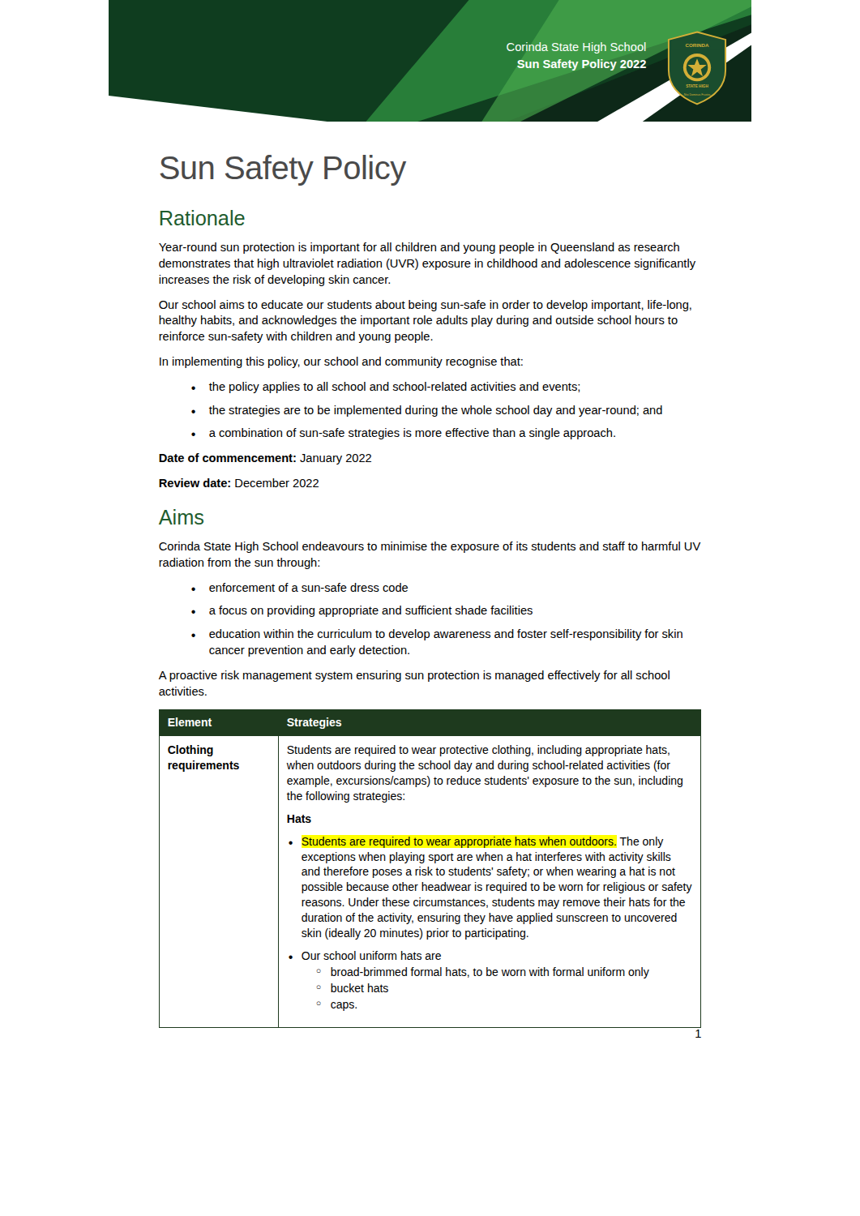Corinda State High School
Sun Safety Policy 2022
CORINDA STATE HIGH Nisi Dominus Frustra
Sun Safety Policy
Rationale
Year-round sun protection is important for all children and young people in Queensland as research demonstrates that high ultraviolet radiation (UVR) exposure in childhood and adolescence significantly increases the risk of developing skin cancer.
Our school aims to educate our students about being sun-safe in order to develop important, life-long, healthy habits, and acknowledges the important role adults play during and outside school hours to reinforce sun-safety with children and young people.
In implementing this policy, our school and community recognise that:
the policy applies to all school and school-related activities and events;
the strategies are to be implemented during the whole school day and year-round; and
a combination of sun-safe strategies is more effective than a single approach.
Date of commencement: January 2022
Review date: December 2022
Aims
Corinda State High School endeavours to minimise the exposure of its students and staff to harmful UV radiation from the sun through:
enforcement of a sun-safe dress code
a focus on providing appropriate and sufficient shade facilities
education within the curriculum to develop awareness and foster self-responsibility for skin cancer prevention and early detection.
A proactive risk management system ensuring sun protection is managed effectively for all school activities.
| Element | Strategies |
| --- | --- |
| Clothing requirements | Students are required to wear protective clothing, including appropriate hats, when outdoors during the school day and during school-related activities (for example, excursions/camps) to reduce students' exposure to the sun, including the following strategies: Hats Students are required to wear appropriate hats when outdoors. The only exceptions when playing sport are when a hat interferes with activity skills and therefore poses a risk to students' safety; or when wearing a hat is not possible because other headwear is required to be worn for religious or safety reasons. Under these circumstances, students may remove their hats for the duration of the activity, ensuring they have applied sunscreen to uncovered skin (ideally 20 minutes) prior to participating. Our school uniform hats are broad-brimmed formal hats, to be worn with formal uniform only bucket hats caps. |
1